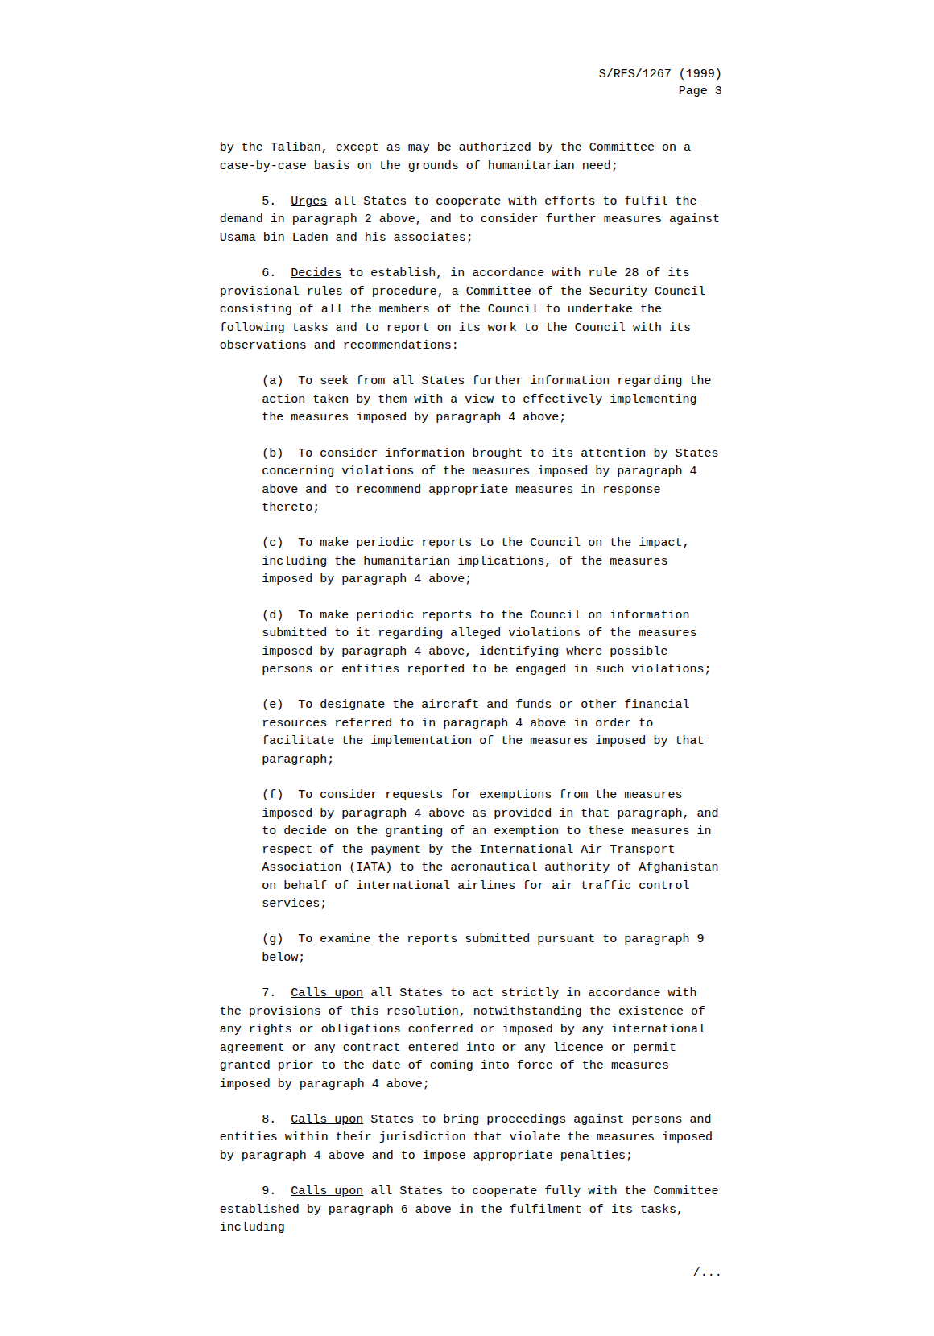S/RES/1267 (1999)
Page 3
by the Taliban, except as may be authorized by the Committee on a case-by-case basis on the grounds of humanitarian need;
5. Urges all States to cooperate with efforts to fulfil the demand in paragraph 2 above, and to consider further measures against Usama bin Laden and his associates;
6. Decides to establish, in accordance with rule 28 of its provisional rules of procedure, a Committee of the Security Council consisting of all the members of the Council to undertake the following tasks and to report on its work to the Council with its observations and recommendations:
(a) To seek from all States further information regarding the action taken by them with a view to effectively implementing the measures imposed by paragraph 4 above;
(b) To consider information brought to its attention by States concerning violations of the measures imposed by paragraph 4 above and to recommend appropriate measures in response thereto;
(c) To make periodic reports to the Council on the impact, including the humanitarian implications, of the measures imposed by paragraph 4 above;
(d) To make periodic reports to the Council on information submitted to it regarding alleged violations of the measures imposed by paragraph 4 above, identifying where possible persons or entities reported to be engaged in such violations;
(e) To designate the aircraft and funds or other financial resources referred to in paragraph 4 above in order to facilitate the implementation of the measures imposed by that paragraph;
(f) To consider requests for exemptions from the measures imposed by paragraph 4 above as provided in that paragraph, and to decide on the granting of an exemption to these measures in respect of the payment by the International Air Transport Association (IATA) to the aeronautical authority of Afghanistan on behalf of international airlines for air traffic control services;
(g) To examine the reports submitted pursuant to paragraph 9 below;
7. Calls upon all States to act strictly in accordance with the provisions of this resolution, notwithstanding the existence of any rights or obligations conferred or imposed by any international agreement or any contract entered into or any licence or permit granted prior to the date of coming into force of the measures imposed by paragraph 4 above;
8. Calls upon States to bring proceedings against persons and entities within their jurisdiction that violate the measures imposed by paragraph 4 above and to impose appropriate penalties;
9. Calls upon all States to cooperate fully with the Committee established by paragraph 6 above in the fulfilment of its tasks, including
/...